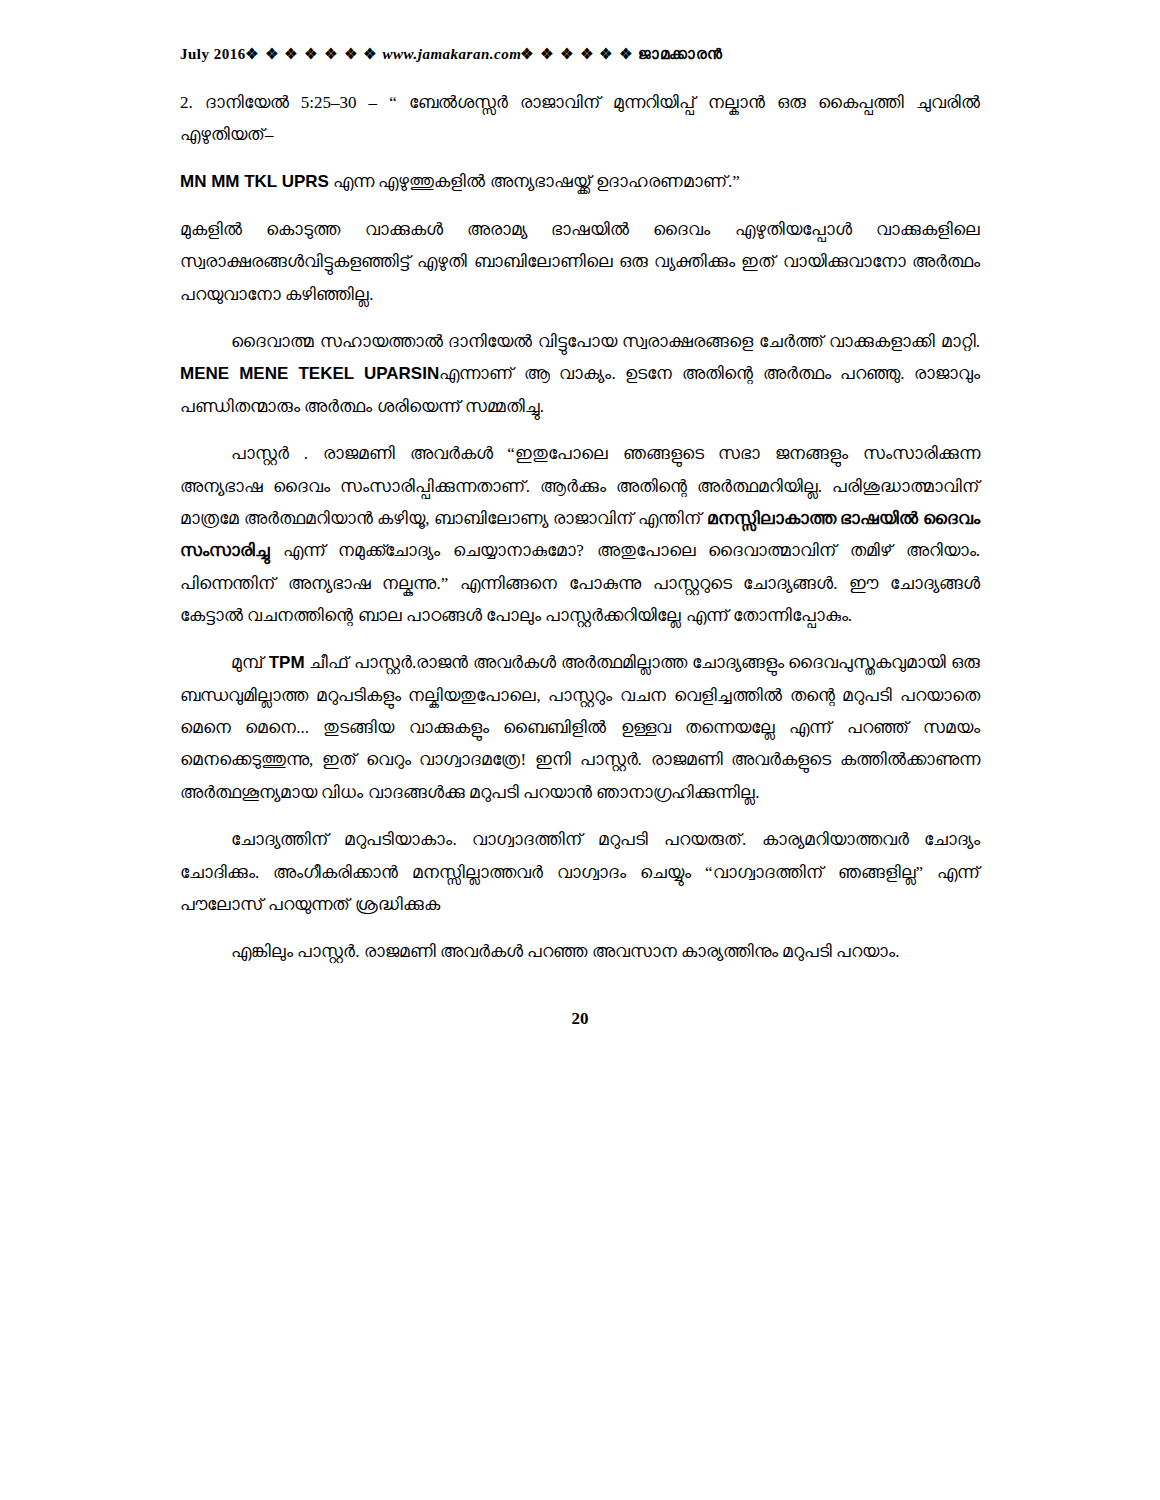July 2016❖ ❖ ❖ ❖ ❖ ❖ ❖ www.jamakaran.com❖ ❖ ❖ ❖ ❖ ❖ ജാമക്കാരൻ
2. ദാനിയേൽ 5:25–30 – “ ബേൽശസ്സർ രാജാവിന് മുന്നറിയിപ്പ് നല്കാൻ ഒരു കൈപ്പത്തി ചുവരിൽ എഴുതിയത്–
MN MM TKL UPRS എന്ന എഴുത്തുകളിൽ അന്യഭാഷയ്ക്ക് ഉദാഹരണമാണ്.”
മുകളിൽ കൊടുത്ത വാക്കുകൾ അരാമ്യ ഭാഷയിൽ ദൈവം എഴുതിയപ്പോൾ വാക്കുകളിലെ സ്വരാക്ഷരങ്ങൾവിട്ടുകളഞ്ഞിട്ട് എഴുതി ബാബിലോണിലെ ഒരു വ്യക്തിക്കും ഇത് വായിക്കുവാനോ അർത്ഥം പറയുവാനോ കഴിഞ്ഞില്ല.
ദൈവാത്മ സഹായത്താൽ ദാനിയേൽ വിട്ടുപോയ സ്വരാക്ഷരങ്ങളെ ചേർത്ത് വാക്കുകളാക്കി മാറ്റി. MENE MENE TEKEL UPARSINഎന്നാണ് ആ വാക്യം. ഉടനേ അതിന്റെ അർത്ഥം പറഞ്ഞു. രാജാവും പണ്ഡിതന്മാരും അർത്ഥം ശരിയെന്ന് സമ്മതിച്ചു.
പാസ്റ്റർ . രാജമണി അവർകൾ “ഇതുപോലെ ഞങ്ങളുടെ സഭാ ജനങ്ങളും സംസാരിക്കുന്ന അന്യഭാഷ ദൈവം സംസാരിപ്പിക്കുന്നതാണ്. ആർക്കും അതിന്റെ അർത്ഥമറിയില്ല. പരിശുദ്ധാത്മാവിന് മാത്രമേ അർത്ഥമറിയാൻ കഴിയൂ, ബാബിലോണ്യ രാജാവിന് എന്തിന് മനസ്സിലാകാത്ത ഭാഷയിൽ ദൈവം സംസാരിച്ചു എന്ന് നമുക്ക്ചോദ്യം ചെയ്യാനാകുമോ? അതുപോലെ ദൈവാത്മാവിന് തമിഴ് അറിയാം. പിന്നെന്തിന് അന്യഭാഷ നല്കുന്നു.” എന്നിങ്ങനെ പോകുന്നു പാസ്റ്ററുടെ ചോദ്യങ്ങൾ. ഈ ചോദ്യങ്ങൾ കേട്ടാൽ വചനത്തിന്റെ ബാല പാഠങ്ങൾ പോലും പാസ്റ്റർക്കറിയില്ലേ എന്ന് തോന്നിപ്പോകും.
മുമ്പ് TPM ചീഫ് പാസ്റ്റർ.രാജൻ അവർകൾ അർത്ഥമില്ലാത്ത ചോദ്യങ്ങളും ദൈവപുസ്തകവുമായി ഒരു ബന്ധവുമില്ലാത്ത മറുപടികളും നല്കിയതുപോലെ, പാസ്റ്ററും വചന വെളിച്ചത്തിൽ തന്റെ മറുപടി പറയാതെ മെനെ മെനെ... തുടങ്ങിയ വാക്കുകളും ബൈബിളിൽ ഉള്ളവ തന്നെയല്ലേ എന്ന് പറഞ്ഞ് സമയം മെനക്കെടുത്തുന്നു, ഇത് വെറും വാഗ്വാദമത്രേ! ഇനി പാസ്റ്റർ. രാജമണി അവർകളുടെ കത്തിൽക്കാണുന്ന അർത്ഥശൂന്യമായ വിധം വാദങ്ങൾക്കു മറുപടി പറയാൻ ഞാനാഗ്രഹിക്കുന്നില്ല.
ചോദ്യത്തിന് മറുപടിയാകാം. വാഗ്വാദത്തിന് മറുപടി പറയരുത്. കാര്യമറിയാത്തവർ ചോദ്യം ചോദിക്കും. അംഗീകരിക്കാൻ മനസ്സില്ലാത്തവർ വാഗ്വാദം ചെയ്യും “വാഗ്വാദത്തിന് ഞങ്ങളില്ല” എന്ന് പൗലോസ് പറയുന്നത് ശ്രദ്ധിക്കുക
എങ്കിലും പാസ്റ്റർ. രാജമണി അവർകൾ പറഞ്ഞ അവസാന കാര്യത്തിനും മറുപടി പറയാം.
20